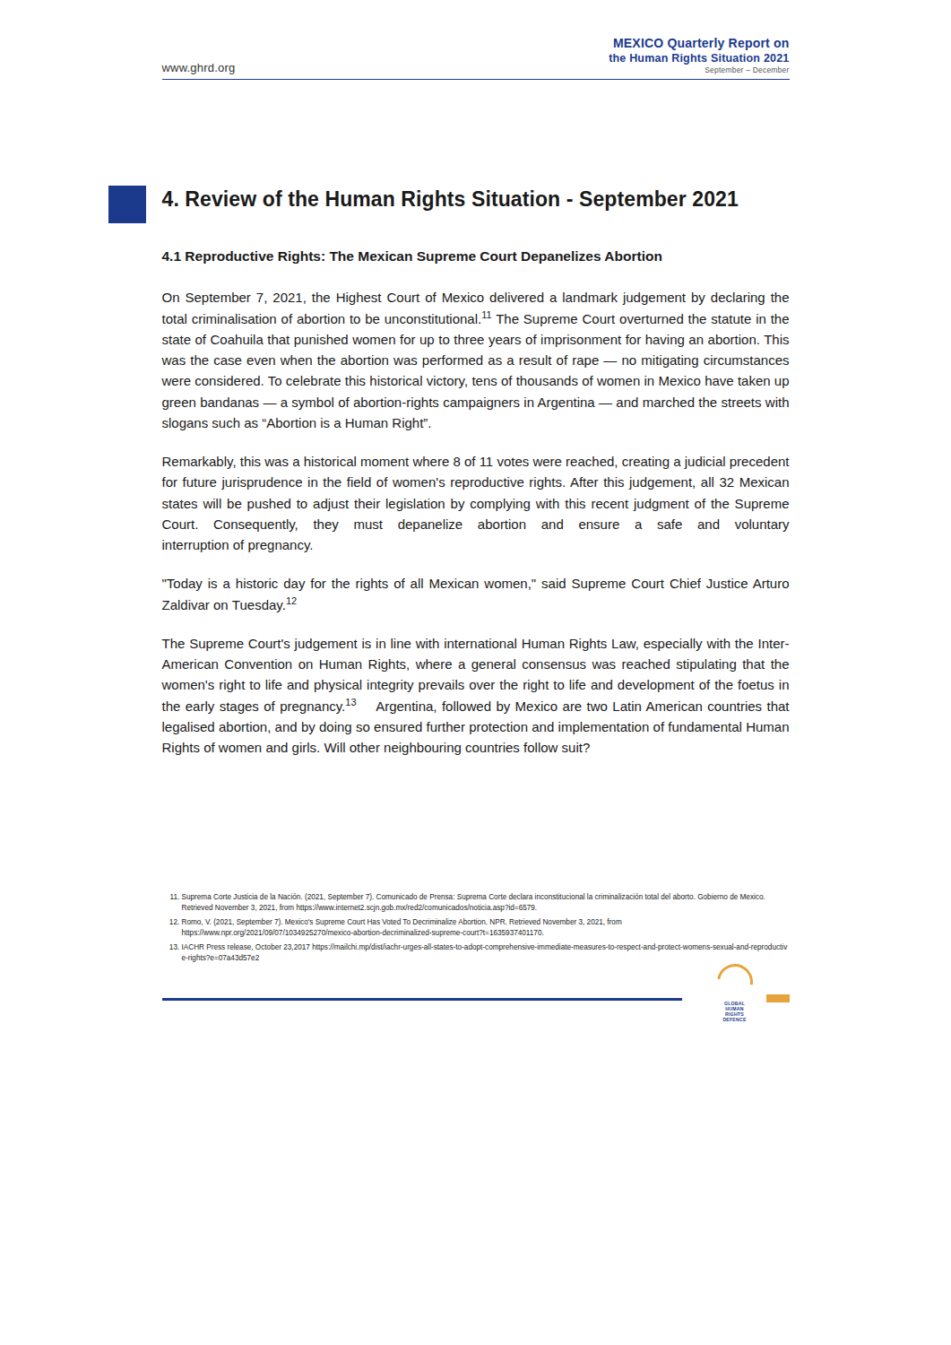www.ghrd.org
MEXICO Quarterly Report on
the Human Rights Situation 2021
September – December
4. Review of the Human Rights Situation - September 2021
4.1 Reproductive Rights: The Mexican Supreme Court Depanelizes Abortion
On September 7, 2021, the Highest Court of Mexico delivered a landmark judgement by declaring the total criminalisation of abortion to be unconstitutional.11 The Supreme Court overturned the statute in the state of Coahuila that punished women for up to three years of imprisonment for having an abortion. This was the case even when the abortion was performed as a result of rape — no mitigating circumstances were considered. To celebrate this historical victory, tens of thousands of women in Mexico have taken up green bandanas — a symbol of abortion-rights campaigners in Argentina — and marched the streets with slogans such as “Abortion is a Human Right”.
Remarkably, this was a historical moment where 8 of 11 votes were reached, creating a judicial precedent for future jurisprudence in the field of women's reproductive rights. After this judgement, all 32 Mexican states will be pushed to adjust their legislation by complying with this recent judgment of the Supreme Court. Consequently, they must depanelize abortion and ensure a safe and voluntary interruption of pregnancy.
"Today is a historic day for the rights of all Mexican women," said Supreme Court Chief Justice Arturo Zaldivar on Tuesday.12
The Supreme Court's judgement is in line with international Human Rights Law, especially with the Inter-American Convention on Human Rights, where a general consensus was reached stipulating that the women's right to life and physical integrity prevails over the right to life and development of the foetus in the early stages of pregnancy.13 Argentina, followed by Mexico are two Latin American countries that legalised abortion, and by doing so ensured further protection and implementation of fundamental Human Rights of women and girls. Will other neighbouring countries follow suit?
Suprema Corte Justicia de la Nación. (2021, September 7). Comunicado de Prensa: Suprema Corte declara inconstitucional la criminalización total del aborto. Gobierno de Mexico. Retrieved November 3, 2021, from https://www.internet2.scjn.gob.mx/red2/comunicados/noticia.asp?id=6579.
Romo, V. (2021, September 7). Mexico's Supreme Court Has Voted To Decriminalize Abortion. NPR. Retrieved November 3, 2021, from
https://www.npr.org/2021/09/07/1034925270/mexico-abortion-decriminalized-supreme-court?t=1635937401170.
IACHR Press release, October 23,2017 https://mailchi.mp/dist/iachr-urges-all-states-to-adopt-comprehensive-immediate-measures-to-respect-and-protect-womens-sexual-and-reproductive-rights?e=07a43d57e2
GLOBAL
HUMAN
RIGHTS
DEFENCE